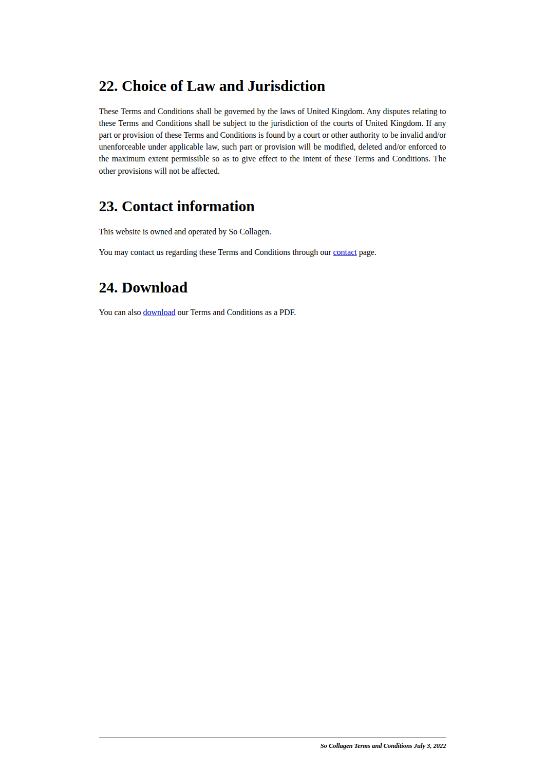22. Choice of Law and Jurisdiction
These Terms and Conditions shall be governed by the laws of United Kingdom. Any disputes relating to these Terms and Conditions shall be subject to the jurisdiction of the courts of United Kingdom. If any part or provision of these Terms and Conditions is found by a court or other authority to be invalid and/or unenforceable under applicable law, such part or provision will be modified, deleted and/or enforced to the maximum extent permissible so as to give effect to the intent of these Terms and Conditions. The other provisions will not be affected.
23. Contact information
This website is owned and operated by So Collagen.
You may contact us regarding these Terms and Conditions through our contact page.
24. Download
You can also download our Terms and Conditions as a PDF.
So Collagen Terms and Conditions July 3, 2022